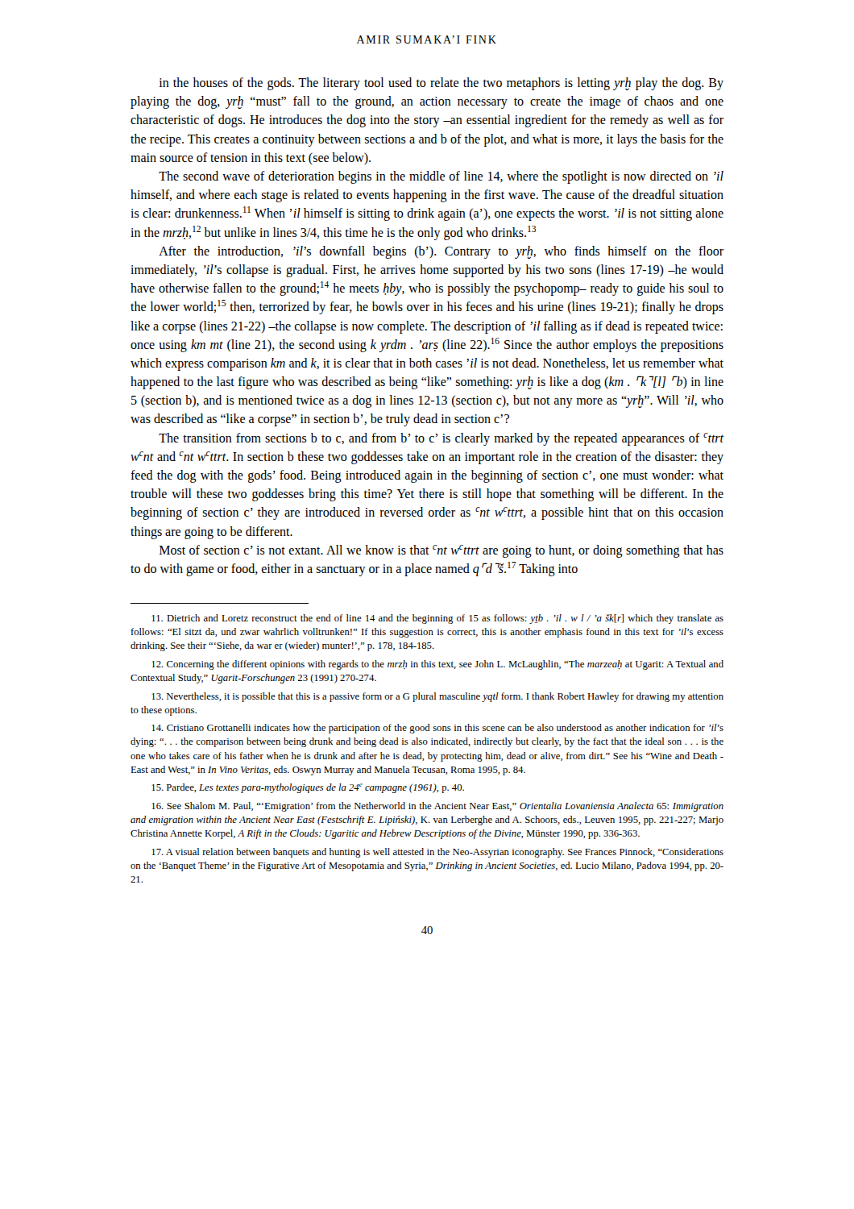AMIR SUMAKA’I FINK
in the houses of the gods. The literary tool used to relate the two metaphors is letting yrḫ play the dog. By playing the dog, yrḫ “must” fall to the ground, an action necessary to create the image of chaos and one characteristic of dogs. He introduces the dog into the story –an essential ingredient for the remedy as well as for the recipe. This creates a continuity between sections a and b of the plot, and what is more, it lays the basis for the main source of tension in this text (see below).
The second wave of deterioration begins in the middle of line 14, where the spotlight is now directed on ’il himself, and where each stage is related to events happening in the first wave. The cause of the dreadful situation is clear: drunkenness.11 When ’il himself is sitting to drink again (a’), one expects the worst. ’il is not sitting alone in the mrzḥ,12 but unlike in lines 3/4, this time he is the only god who drinks.13
After the introduction, ’il’s downfall begins (b’). Contrary to yrḫ, who finds himself on the floor immediately, ’il’s collapse is gradual. First, he arrives home supported by his two sons (lines 17-19) –he would have otherwise fallen to the ground;14 he meets ḥby, who is possibly the psychopomp– ready to guide his soul to the lower world;15 then, terrorized by fear, he bowls over in his feces and his urine (lines 19-21); finally he drops like a corpse (lines 21-22) –the collapse is now complete. The description of ’il falling as if dead is repeated twice: once using km mt (line 21), the second using k yrdm . ’arṣ (line 22).16 Since the author employs the prepositions which express comparison km and k, it is clear that in both cases ’il is not dead. Nonetheless, let us remember what happened to the last figure who was described as being “like” something: yrḫ is like a dog (km . ⌜k⌝[l] ⌜b) in line 5 (section b), and is mentioned twice as a dog in lines 12-13 (section c), but not any more as “yrḫ”. Will ’il, who was described as “like a corpse” in section b’, be truly dead in section c’?
The transition from sections b to c, and from b’ to c’ is clearly marked by the repeated appearances of cttrt wcnt and cnt wcttrt. In section b these two goddesses take on an important role in the creation of the disaster: they feed the dog with the gods’ food. Being introduced again in the beginning of section c’, one must wonder: what trouble will these two goddesses bring this time? Yet there is still hope that something will be different. In the beginning of section c’ they are introduced in reversed order as cnt wcttrt, a possible hint that on this occasion things are going to be different.
Most of section c’ is not extant. All we know is that cnt wcttrt are going to hunt, or doing something that has to do with game or food, either in a sanctuary or in a place named q⌜d⌝š.17 Taking into
11. Dietrich and Loretz reconstruct the end of line 14 and the beginning of 15 as follows: yṯb . ’il . w l / ’a šk[r] which they translate as follows: “El sitzt da, und zwar wahrlich volltrunken!” If this suggestion is correct, this is another emphasis found in this text for ’il’s excess drinking. See their “‘Siehe, da war er (wieder) munter!’,” p. 178, 184-185.
12. Concerning the different opinions with regards to the mrzḥ in this text, see John L. McLaughlin, “The marzeaḥ at Ugarit: A Textual and Contextual Study,” Ugarit-Forschungen 23 (1991) 270-274.
13. Nevertheless, it is possible that this is a passive form or a G plural masculine yqtl form. I thank Robert Hawley for drawing my attention to these options.
14. Cristiano Grottanelli indicates how the participation of the good sons in this scene can be also understood as another indication for ’il’s dying: “. . . the comparison between being drunk and being dead is also indicated, indirectly but clearly, by the fact that the ideal son . . . is the one who takes care of his father when he is drunk and after he is dead, by protecting him, dead or alive, from dirt.” See his “Wine and Death - East and West,” in In Vino Veritas, eds. Oswyn Murray and Manuela Tecusan, Roma 1995, p. 84.
15. Pardee, Les textes para-mythologiques de la 24e campagne (1961), p. 40.
16. See Shalom M. Paul, “‘Emigration’ from the Netherworld in the Ancient Near East,” Orientalia Lovaniensia Analecta 65: Immigration and emigration within the Ancient Near East (Festschrift E. Lipiński), K. van Lerberghe and A. Schoors, eds., Leuven 1995, pp. 221-227; Marjo Christina Annette Korpel, A Rift in the Clouds: Ugaritic and Hebrew Descriptions of the Divine, Münster 1990, pp. 336-363.
17. A visual relation between banquets and hunting is well attested in the Neo-Assyrian iconography. See Frances Pinnock, “Considerations on the ‘Banquet Theme’ in the Figurative Art of Mesopotamia and Syria,” Drinking in Ancient Societies, ed. Lucio Milano, Padova 1994, pp. 20-21.
40